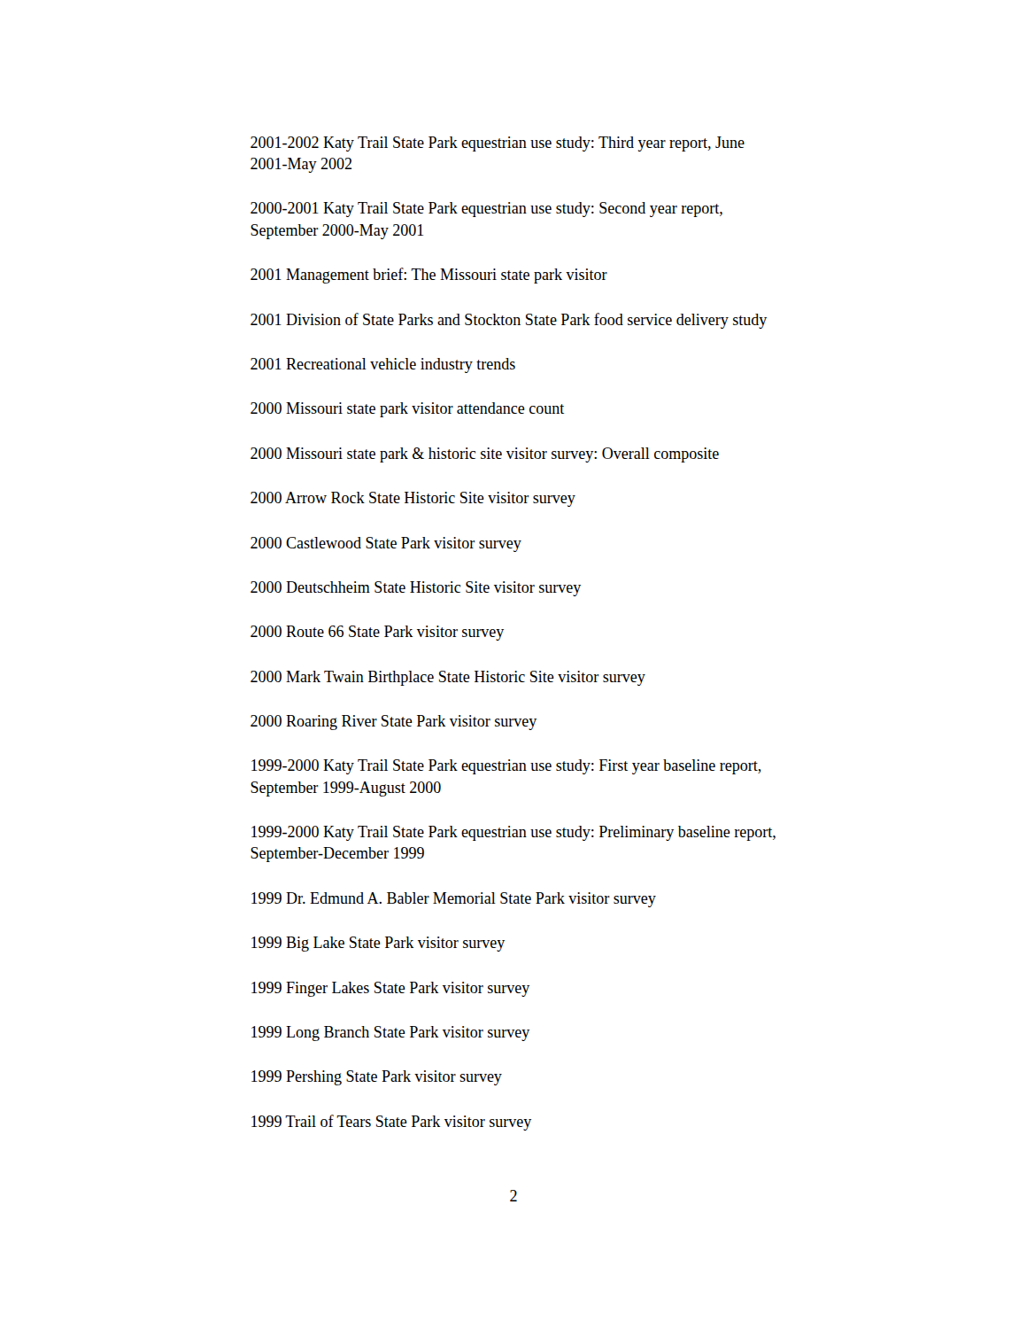2001-2002 Katy Trail State Park equestrian use study: Third year report, June 2001-May 2002
2000-2001 Katy Trail State Park equestrian use study: Second year report, September 2000-May 2001
2001 Management brief: The Missouri state park visitor
2001 Division of State Parks and Stockton State Park food service delivery study
2001 Recreational vehicle industry trends
2000 Missouri state park visitor attendance count
2000 Missouri state park & historic site visitor survey: Overall composite
2000 Arrow Rock State Historic Site visitor survey
2000 Castlewood State Park visitor survey
2000 Deutschheim State Historic Site visitor survey
2000 Route 66 State Park visitor survey
2000 Mark Twain Birthplace State Historic Site visitor survey
2000 Roaring River State Park visitor survey
1999-2000 Katy Trail State Park equestrian use study: First year baseline report, September 1999-August 2000
1999-2000 Katy Trail State Park equestrian use study: Preliminary baseline report, September-December 1999
1999 Dr. Edmund A. Babler Memorial State Park visitor survey
1999 Big Lake State Park visitor survey
1999 Finger Lakes State Park visitor survey
1999 Long Branch State Park visitor survey
1999 Pershing State Park visitor survey
1999 Trail of Tears State Park visitor survey
2